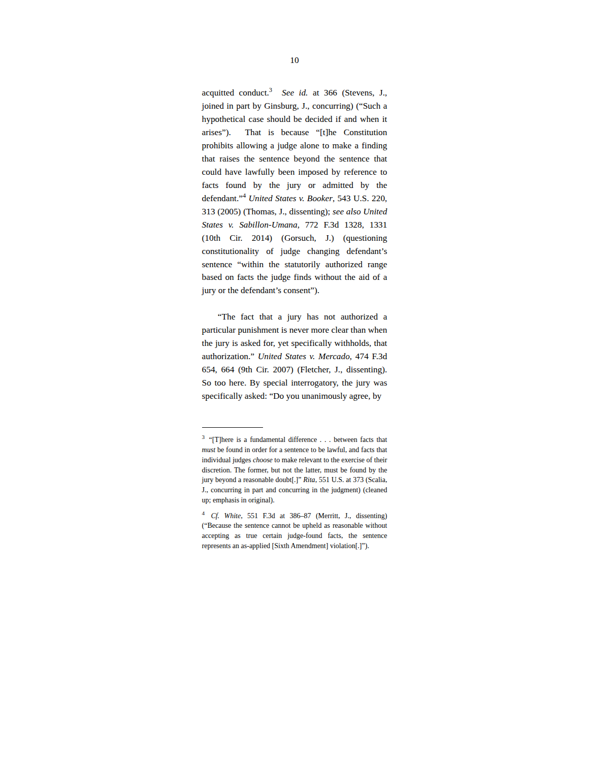10
acquitted conduct.3 See id. at 366 (Stevens, J., joined in part by Ginsburg, J., concurring) (“Such a hypothetical case should be decided if and when it arises”). That is because “[t]he Constitution prohibits allowing a judge alone to make a finding that raises the sentence beyond the sentence that could have lawfully been imposed by reference to facts found by the jury or admitted by the defendant.”4 United States v. Booker, 543 U.S. 220, 313 (2005) (Thomas, J., dissenting); see also United States v. Sabillon-Umana, 772 F.3d 1328, 1331 (10th Cir. 2014) (Gorsuch, J.) (questioning constitutionality of judge changing defendant’s sentence “within the statutorily authorized range based on facts the judge finds without the aid of a jury or the defendant’s consent”).
“The fact that a jury has not authorized a particular punishment is never more clear than when the jury is asked for, yet specifically withholds, that authorization.” United States v. Mercado, 474 F.3d 654, 664 (9th Cir. 2007) (Fletcher, J., dissenting). So too here. By special interrogatory, the jury was specifically asked: “Do you unanimously agree, by
3 “[T]here is a fundamental difference . . . between facts that must be found in order for a sentence to be lawful, and facts that individual judges choose to make relevant to the exercise of their discretion. The former, but not the latter, must be found by the jury beyond a reasonable doubt[.]” Rita, 551 U.S. at 373 (Scalia, J., concurring in part and concurring in the judgment) (cleaned up; emphasis in original).
4 Cf. White, 551 F.3d at 386–87 (Merritt, J., dissenting) (“Because the sentence cannot be upheld as reasonable without accepting as true certain judge-found facts, the sentence represents an as-applied [Sixth Amendment] violation[.]”).